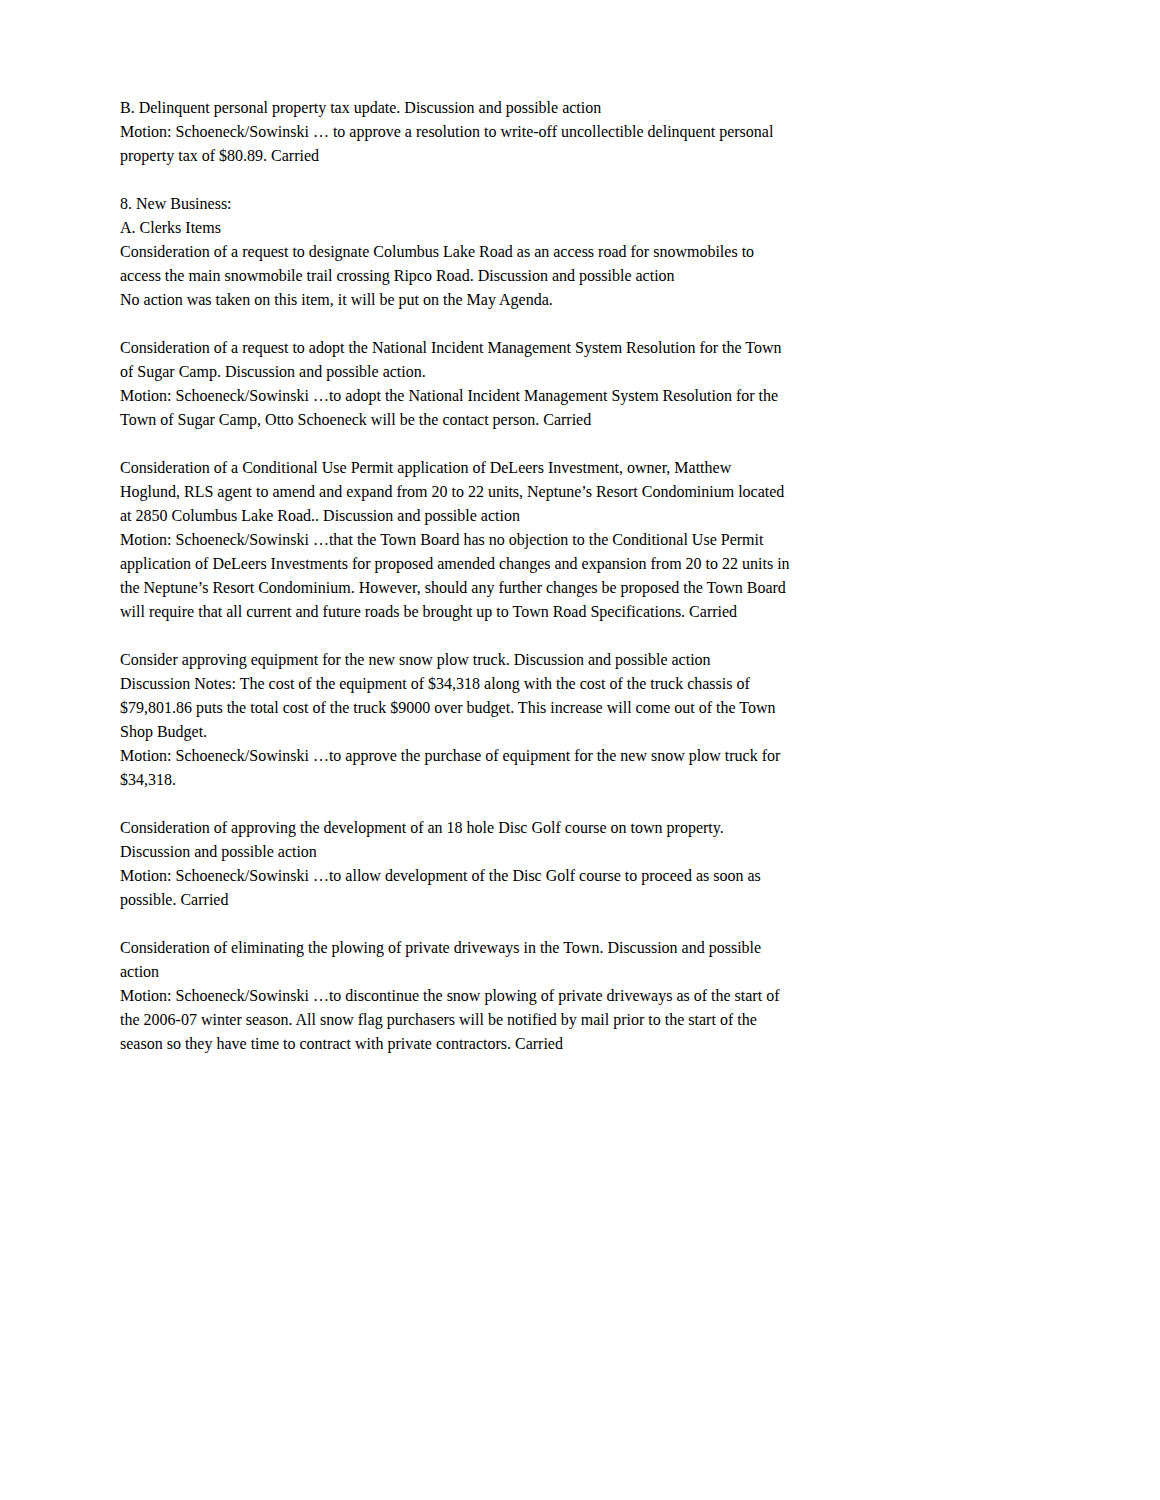B. Delinquent personal property tax update. Discussion and possible action
Motion: Schoeneck/Sowinski … to approve a resolution to write-off uncollectible delinquent personal property tax of $80.89. Carried
8. New Business:
A. Clerks Items
Consideration of a request to designate Columbus Lake Road as an access road for snowmobiles to access the main snowmobile trail crossing Ripco Road. Discussion and possible action
No action was taken on this item, it will be put on the May Agenda.
Consideration of a request to adopt the National Incident Management System Resolution for the Town of Sugar Camp. Discussion and possible action.
Motion: Schoeneck/Sowinski …to adopt the National Incident Management System Resolution for the Town of Sugar Camp, Otto Schoeneck will be the contact person. Carried
Consideration of a Conditional Use Permit application of DeLeers Investment, owner, Matthew Hoglund, RLS agent to amend and expand from 20 to 22 units, Neptune’s Resort Condominium located at 2850 Columbus Lake Road.. Discussion and possible action
Motion: Schoeneck/Sowinski …that the Town Board has no objection to the Conditional Use Permit application of DeLeers Investments for proposed amended changes and expansion from 20 to 22 units in the Neptune’s Resort Condominium. However, should any further changes be proposed the Town Board will require that all current and future roads be brought up to Town Road Specifications. Carried
Consider approving equipment for the new snow plow truck. Discussion and possible action
Discussion Notes: The cost of the equipment of $34,318 along with the cost of the truck chassis of $79,801.86 puts the total cost of the truck $9000 over budget. This increase will come out of the Town Shop Budget.
Motion: Schoeneck/Sowinski …to approve the purchase of equipment for the new snow plow truck for $34,318.
Consideration of approving the development of an 18 hole Disc Golf course on town property. Discussion and possible action
Motion: Schoeneck/Sowinski …to allow development of the Disc Golf course to proceed as soon as possible. Carried
Consideration of eliminating the plowing of private driveways in the Town. Discussion and possible action
Motion: Schoeneck/Sowinski …to discontinue the snow plowing of private driveways as of the start of the 2006-07 winter season. All snow flag purchasers will be notified by mail prior to the start of the season so they have time to contract with private contractors. Carried